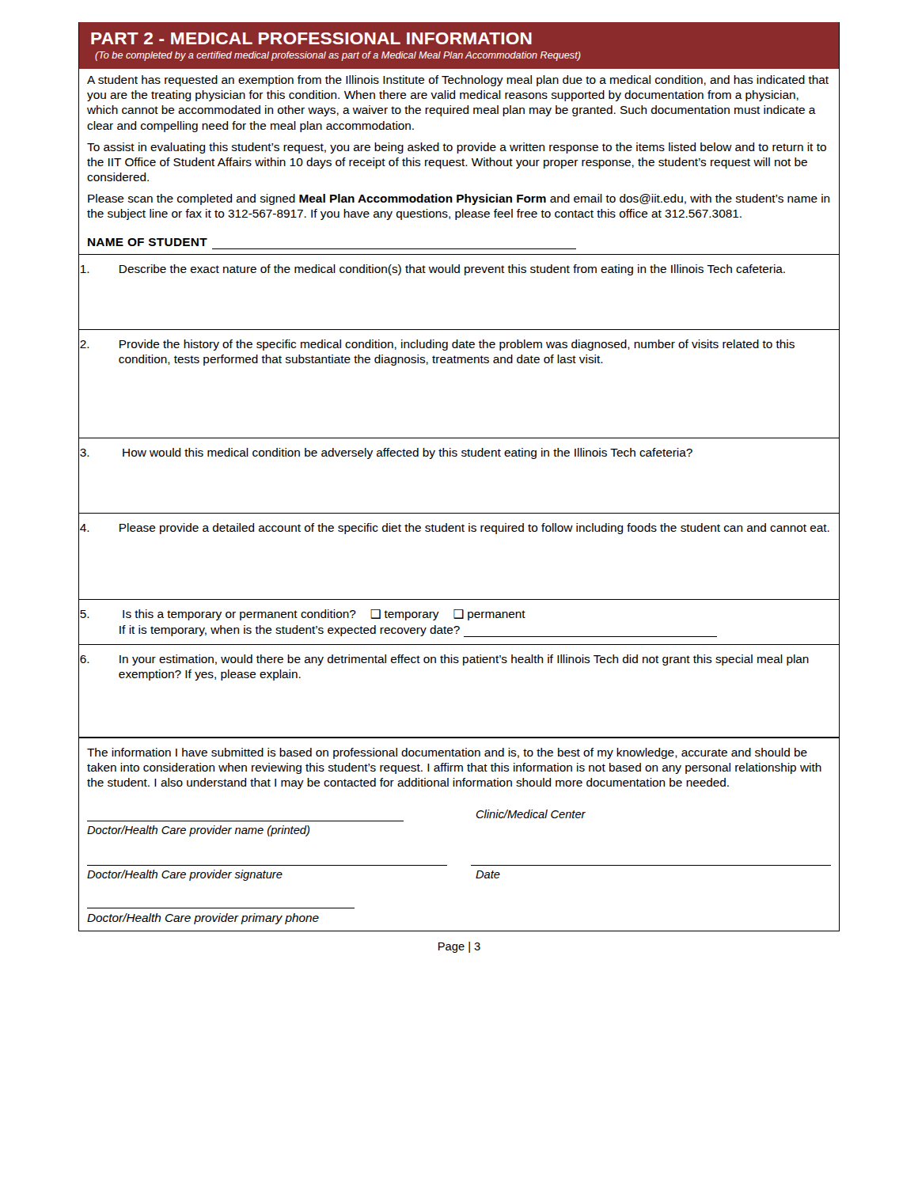PART 2 - MEDICAL PROFESSIONAL INFORMATION
(To be completed by a certified medical professional as part of a Medical Meal Plan Accommodation Request)
A student has requested an exemption from the Illinois Institute of Technology meal plan due to a medical condition, and has indicated that you are the treating physician for this condition. When there are valid medical reasons supported by documentation from a physician, which cannot be accommodated in other ways, a waiver to the required meal plan may be granted. Such documentation must indicate a clear and compelling need for the meal plan accommodation.
To assist in evaluating this student’s request, you are being asked to provide a written response to the items listed below and to return it to the IIT Office of Student Affairs within 10 days of receipt of this request. Without your proper response, the student’s request will not be considered.
Please scan the completed and signed Meal Plan Accommodation Physician Form and email to dos@iit.edu, with the student’s name in the subject line or fax it to 312-567-8917. If you have any questions, please feel free to contact this office at 312.567.3081.
NAME OF STUDENT
| 1. Describe the exact nature of the medical condition(s) that would prevent this student from eating in the Illinois Tech cafeteria. |
| 2. Provide the history of the specific medical condition, including date the problem was diagnosed, number of visits related to this condition, tests performed that substantiate the diagnosis, treatments and date of last visit. |
| 3. How would this medical condition be adversely affected by this student eating in the Illinois Tech cafeteria? |
| 4. Please provide a detailed account of the specific diet the student is required to follow including foods the student can and cannot eat. |
| 5. Is this a temporary or permanent condition? ❑ temporary ❑ permanent If it is temporary, when is the student’s expected recovery date? |
| 6. In your estimation, would there be any detrimental effect on this patient’s health if Illinois Tech did not grant this special meal plan exemption? If yes, please explain. |
The information I have submitted is based on professional documentation and is, to the best of my knowledge, accurate and should be taken into consideration when reviewing this student’s request. I affirm that this information is not based on any personal relationship with the student. I also understand that I may be contacted for additional information should more documentation be needed.
Doctor/Health Care provider name (printed)
Clinic/Medical Center
Doctor/Health Care provider signature
Date
Doctor/Health Care provider primary phone
Page | 3